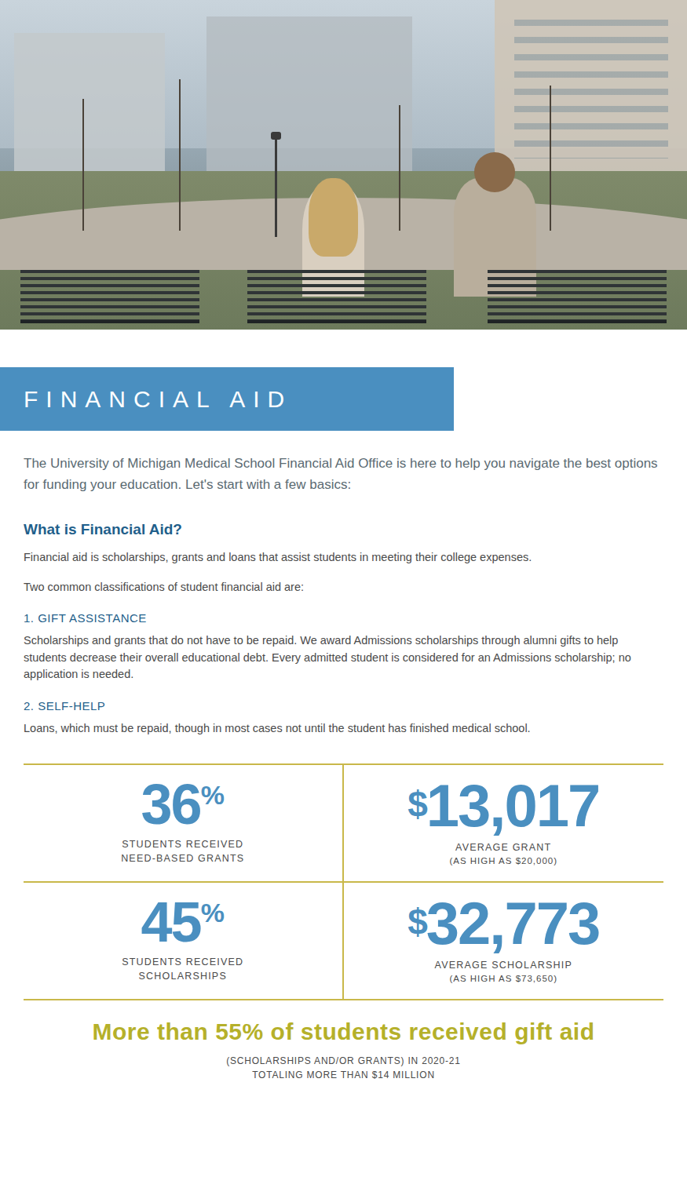Financial Aid
The University of Michigan Medical School Financial Aid Office is here to help you navigate the best options for funding your education. Let's start with a few basics:
What is Financial Aid?
Financial aid is scholarships, grants and loans that assist students in meeting their college expenses.
Two common classifications of student financial aid are:
1. GIFT ASSISTANCE
Scholarships and grants that do not have to be repaid. We award Admissions scholarships through alumni gifts to help students decrease their overall educational debt. Every admitted student is considered for an Admissions scholarship; no application is needed.
2. SELF-HELP
Loans, which must be repaid, though in most cases not until the student has finished medical school.
36%
Students Received
Need-Based Grants
$13,017
Average Grant (as high as $20,000)
45%
Students Received
Scholarships
$32,773
Average Scholarship (as high as $73,650)
More than 55% of students received gift aid
(Scholarships and/or grants) in 2020-21
Totaling more than $14 million